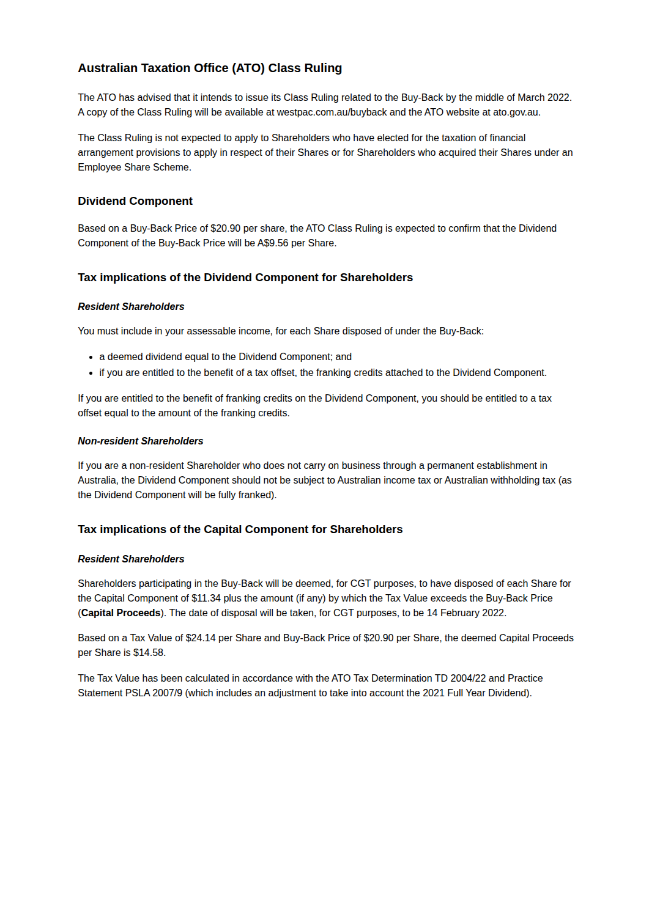Australian Taxation Office (ATO) Class Ruling
The ATO has advised that it intends to issue its Class Ruling related to the Buy-Back by the middle of March 2022. A copy of the Class Ruling will be available at westpac.com.au/buyback and the ATO website at ato.gov.au.
The Class Ruling is not expected to apply to Shareholders who have elected for the taxation of financial arrangement provisions to apply in respect of their Shares or for Shareholders who acquired their Shares under an Employee Share Scheme.
Dividend Component
Based on a Buy-Back Price of $20.90 per share, the ATO Class Ruling is expected to confirm that the Dividend Component of the Buy-Back Price will be A$9.56 per Share.
Tax implications of the Dividend Component for Shareholders
Resident Shareholders
You must include in your assessable income, for each Share disposed of under the Buy-Back:
a deemed dividend equal to the Dividend Component; and
if you are entitled to the benefit of a tax offset, the franking credits attached to the Dividend Component.
If you are entitled to the benefit of franking credits on the Dividend Component, you should be entitled to a tax offset equal to the amount of the franking credits.
Non-resident Shareholders
If you are a non-resident Shareholder who does not carry on business through a permanent establishment in Australia, the Dividend Component should not be subject to Australian income tax or Australian withholding tax (as the Dividend Component will be fully franked).
Tax implications of the Capital Component for Shareholders
Resident Shareholders
Shareholders participating in the Buy-Back will be deemed, for CGT purposes, to have disposed of each Share for the Capital Component of $11.34 plus the amount (if any) by which the Tax Value exceeds the Buy-Back Price (Capital Proceeds). The date of disposal will be taken, for CGT purposes, to be 14 February 2022.
Based on a Tax Value of $24.14 per Share and Buy-Back Price of $20.90 per Share, the deemed Capital Proceeds per Share is $14.58.
The Tax Value has been calculated in accordance with the ATO Tax Determination TD 2004/22 and Practice Statement PSLA 2007/9 (which includes an adjustment to take into account the 2021 Full Year Dividend).